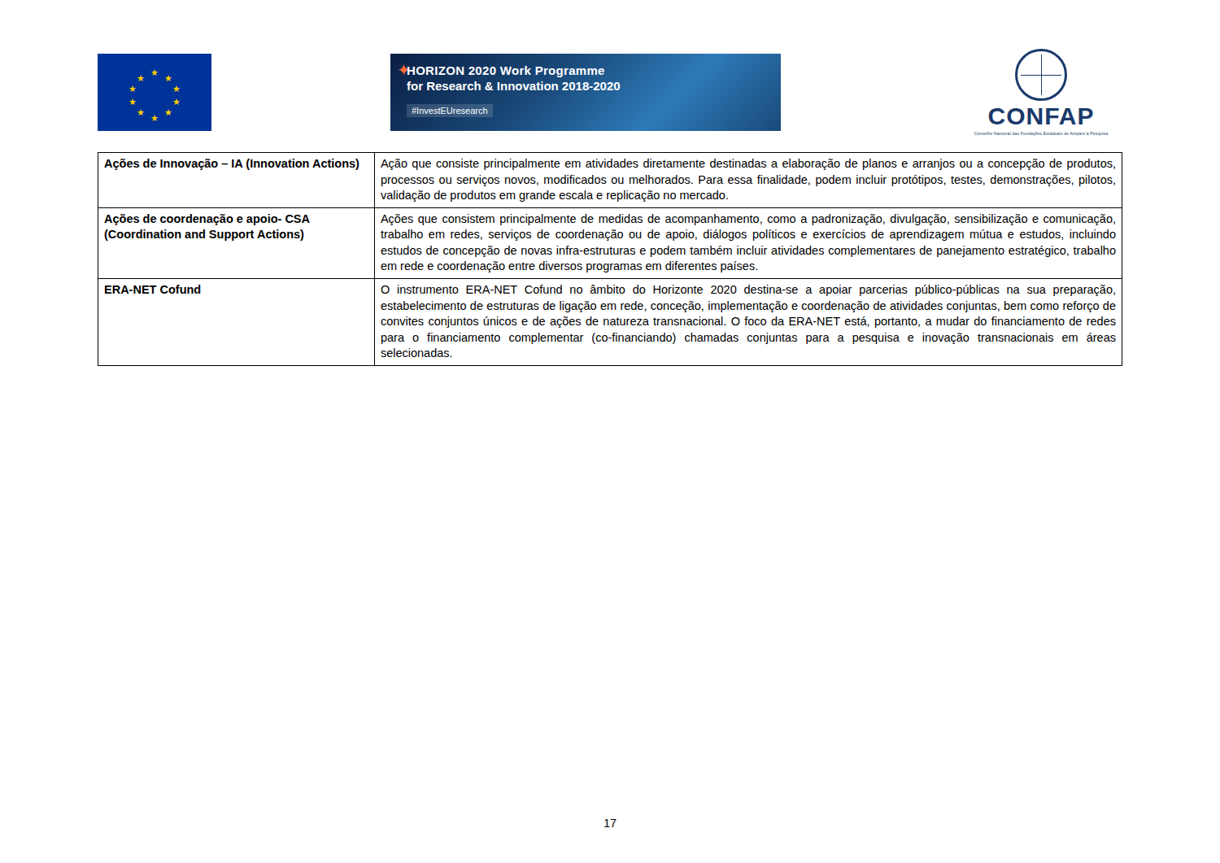★ ★ ★ ★ ★ ★ ★ ★ ★ ★
✦
HORIZON 2020 Work Programme
for Research & Innovation 2018-2020
#InvestEUresearch
CONFAP
Conselho Nacional das Fundações Estaduais de Amparo à Pesquisa
| Ações de Innovação – IA (Innovation Actions) | Ação que consiste principalmente em atividades diretamente destinadas a elaboração de planos e arranjos ou a concepção de produtos, processos ou serviços novos, modificados ou melhorados. Para essa finalidade, podem incluir protótipos, testes, demonstrações, pilotos, validação de produtos em grande escala e replicação no mercado. |
| Ações de coordenação e apoio- CSA (Coordination and Support Actions) | Ações que consistem principalmente de medidas de acompanhamento, como a padronização, divulgação, sensibilização e comunicação, trabalho em redes, serviços de coordenação ou de apoio, diálogos políticos e exercícios de aprendizagem mútua e estudos, incluindo estudos de concepção de novas infra-estruturas e podem também incluir atividades complementares de panejamento estratégico, trabalho em rede e coordenação entre diversos programas em diferentes países. |
| ERA-NET Cofund | O instrumento ERA-NET Cofund no âmbito do Horizonte 2020 destina-se a apoiar parcerias público-públicas na sua preparação, estabelecimento de estruturas de ligação em rede, conceção, implementação e coordenação de atividades conjuntas, bem como reforço de convites conjuntos únicos e de ações de natureza transnacional. O foco da ERA-NET está, portanto, a mudar do financiamento de redes para o financiamento complementar (co-financiando) chamadas conjuntas para a pesquisa e inovação transnacionais em áreas selecionadas. |
17